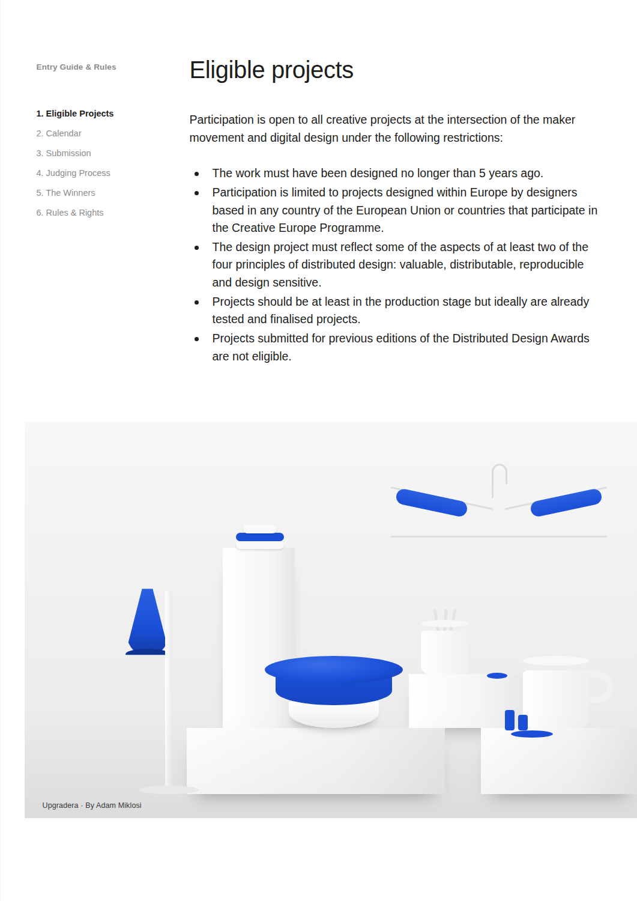Entry Guide & Rules
1. Eligible Projects
2. Calendar
3. Submission
4. Judging Process
5. The Winners
6. Rules & Rights
Eligible projects
Participation is open to all creative projects at the intersection of the maker movement and digital design under the following restrictions:
The work must have been designed no longer than 5 years ago.
Participation is limited to projects designed within Europe by designers based in any country of the European Union or countries that participate in the Creative Europe Programme.
The design project must reflect some of the aspects of at least two of the four principles of distributed design: valuable, distributable, reproducible and design sensitive.
Projects should be at least in the production stage but ideally are already tested and finalised projects.
Projects submitted for previous editions of the Distributed Design Awards are not eligible.
Upgradera · By Adam Miklosi